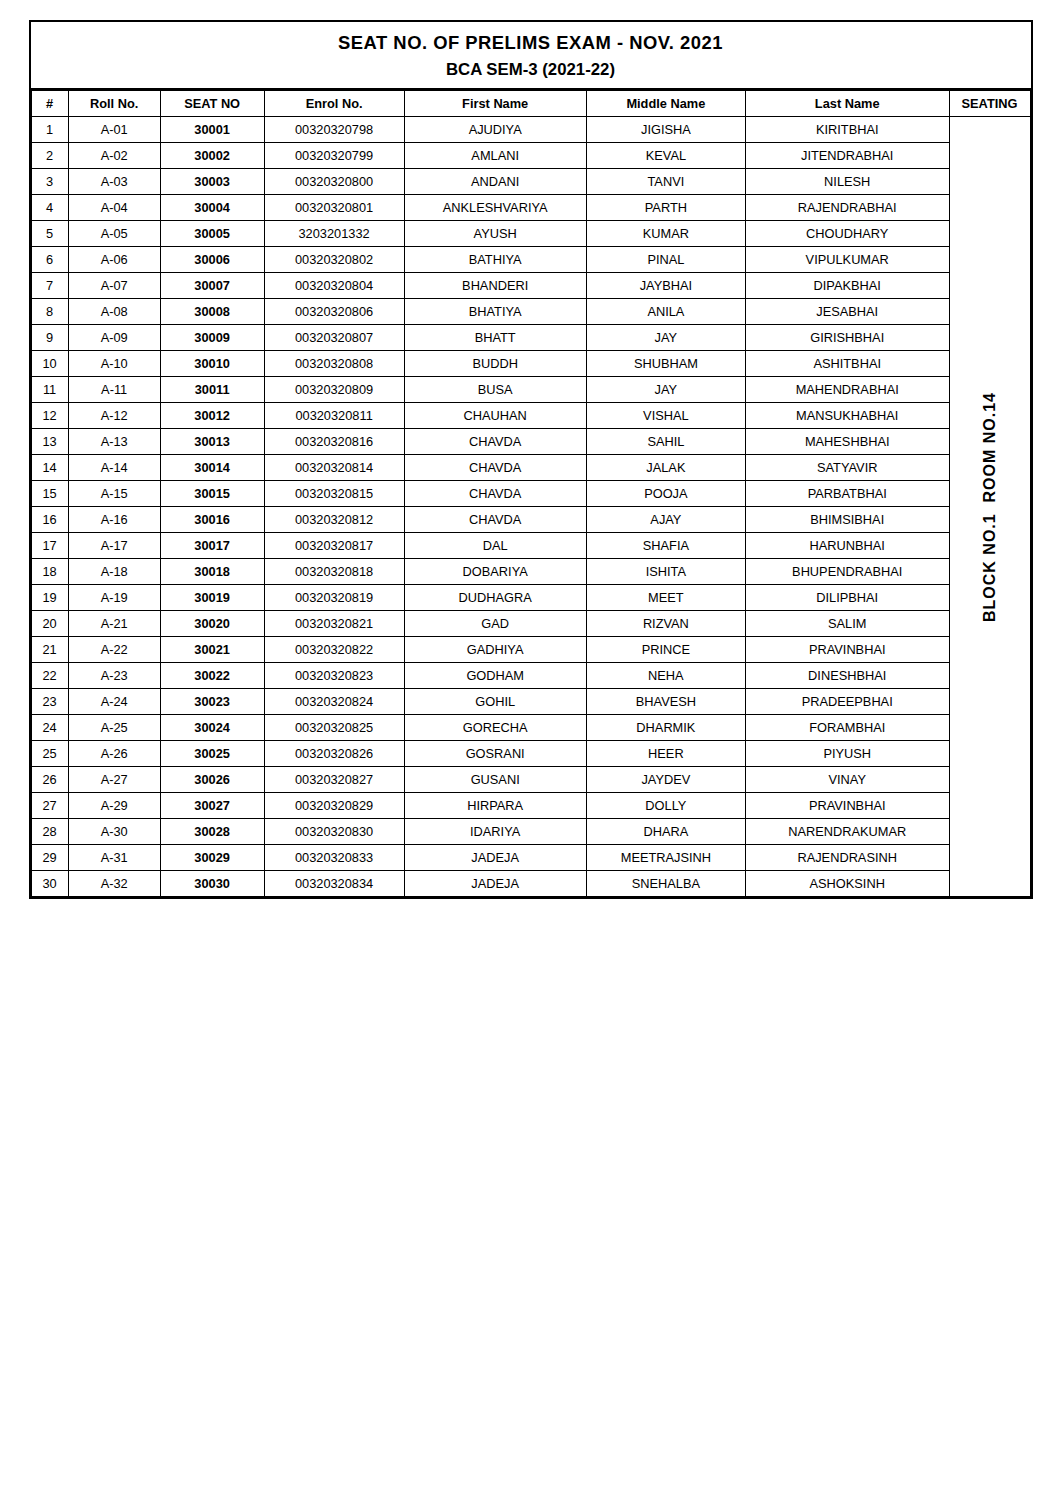SEAT NO. OF PRELIMS EXAM - NOV. 2021
BCA SEM-3 (2021-22)
| # | Roll No. | SEAT NO | Enrol No. | First Name | Middle Name | Last Name | SEATING |
| --- | --- | --- | --- | --- | --- | --- | --- |
| 1 | A-01 | 30001 | 00320320798 | AJUDIYA | JIGISHA | KIRITBHAI | BLOCK NO.1 ROOM NO.14 |
| 2 | A-02 | 30002 | 00320320799 | AMLANI | KEVAL | JITENDRABHAI |
| 3 | A-03 | 30003 | 00320320800 | ANDANI | TANVI | NILESH |
| 4 | A-04 | 30004 | 00320320801 | ANKLESHVARIYA | PARTH | RAJENDRABHAI |
| 5 | A-05 | 30005 | 3203201332 | AYUSH | KUMAR | CHOUDHARY |
| 6 | A-06 | 30006 | 00320320802 | BATHIYA | PINAL | VIPULKUMAR |
| 7 | A-07 | 30007 | 00320320804 | BHANDERI | JAYBHAI | DIPAKBHAI |
| 8 | A-08 | 30008 | 00320320806 | BHATIYA | ANILA | JESABHAI |
| 9 | A-09 | 30009 | 00320320807 | BHATT | JAY | GIRISHBHAI |
| 10 | A-10 | 30010 | 00320320808 | BUDDH | SHUBHAM | ASHITBHAI |
| 11 | A-11 | 30011 | 00320320809 | BUSA | JAY | MAHENDRABHAI |
| 12 | A-12 | 30012 | 00320320811 | CHAUHAN | VISHAL | MANSUKHABHAI |
| 13 | A-13 | 30013 | 00320320816 | CHAVDA | SAHIL | MAHESHBHAI |
| 14 | A-14 | 30014 | 00320320814 | CHAVDA | JALAK | SATYAVIR |
| 15 | A-15 | 30015 | 00320320815 | CHAVDA | POOJA | PARBATBHAI |
| 16 | A-16 | 30016 | 00320320812 | CHAVDA | AJAY | BHIMSIBHAI |
| 17 | A-17 | 30017 | 00320320817 | DAL | SHAFIA | HARUNBHAI |
| 18 | A-18 | 30018 | 00320320818 | DOBARIYA | ISHITA | BHUPENDRABHAI |
| 19 | A-19 | 30019 | 00320320819 | DUDHAGRA | MEET | DILIPBHAI |
| 20 | A-21 | 30020 | 00320320821 | GAD | RIZVAN | SALIM |
| 21 | A-22 | 30021 | 00320320822 | GADHIYA | PRINCE | PRAVINBHAI |
| 22 | A-23 | 30022 | 00320320823 | GODHAM | NEHA | DINESHBHAI |
| 23 | A-24 | 30023 | 00320320824 | GOHIL | BHAVESH | PRADEEPBHAI |
| 24 | A-25 | 30024 | 00320320825 | GORECHA | DHARMIK | FORAMBHAI |
| 25 | A-26 | 30025 | 00320320826 | GOSRANI | HEER | PIYUSH |
| 26 | A-27 | 30026 | 00320320827 | GUSANI | JAYDEV | VINAY |
| 27 | A-29 | 30027 | 00320320829 | HIRPARA | DOLLY | PRAVINBHAI |
| 28 | A-30 | 30028 | 00320320830 | IDARIYA | DHARA | NARENDRAKUMAR |
| 29 | A-31 | 30029 | 00320320833 | JADEJA | MEETRAJSINH | RAJENDRASINH |
| 30 | A-32 | 30030 | 00320320834 | JADEJA | SNEHALBA | ASHOKSINH |